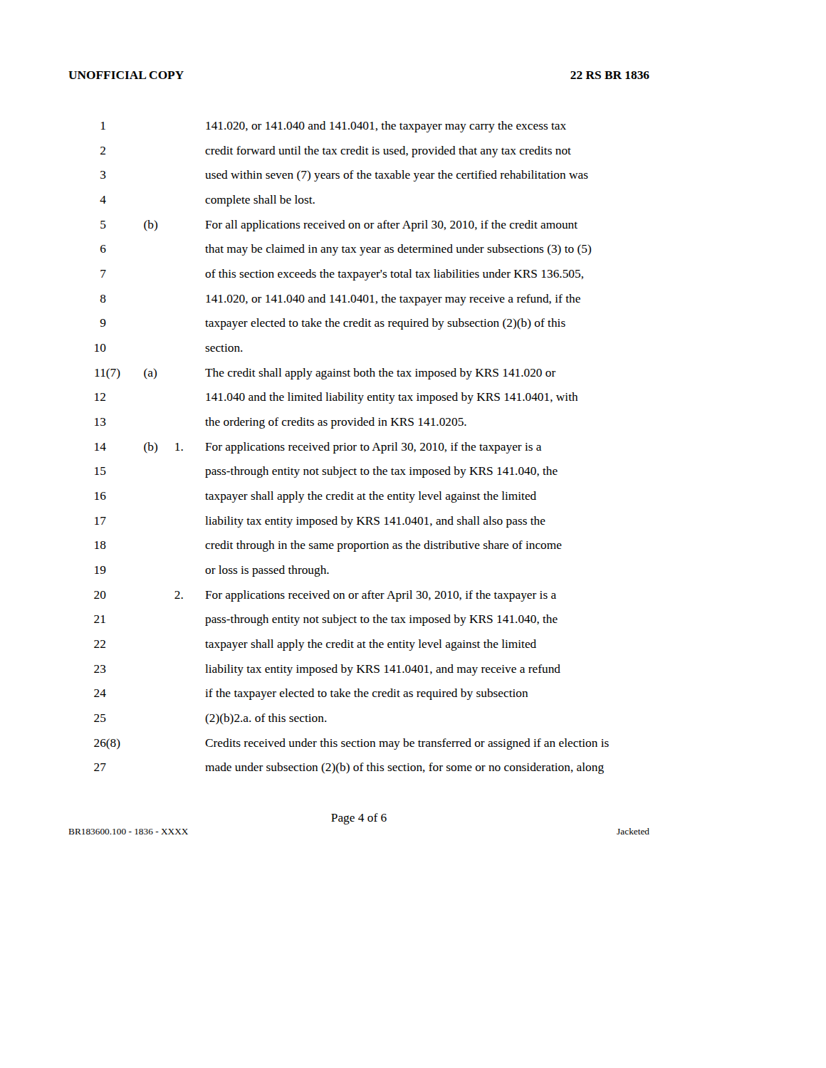UNOFFICIAL COPY
22 RS BR 1836
| 1 | | | | 141.020, or 141.040 and 141.0401, the taxpayer may carry the excess tax |
| 2 | | | | credit forward until the tax credit is used, provided that any tax credits not |
| 3 | | | | used within seven (7) years of the taxable year the certified rehabilitation was |
| 4 | | | | complete shall be lost. |
| 5 | | (b) | | For all applications received on or after April 30, 2010, if the credit amount |
| 6 | | | | that may be claimed in any tax year as determined under subsections (3) to (5) |
| 7 | | | | of this section exceeds the taxpayer's total tax liabilities under KRS 136.505, |
| 8 | | | | 141.020, or 141.040 and 141.0401, the taxpayer may receive a refund, if the |
| 9 | | | | taxpayer elected to take the credit as required by subsection (2)(b) of this |
| 10 | | | | section. |
| 11 | (7) | (a) | | The credit shall apply against both the tax imposed by KRS 141.020 or |
| 12 | | | | 141.040 and the limited liability entity tax imposed by KRS 141.0401, with |
| 13 | | | | the ordering of credits as provided in KRS 141.0205. |
| 14 | | (b) | 1. | For applications received prior to April 30, 2010, if the taxpayer is a |
| 15 | | | | pass-through entity not subject to the tax imposed by KRS 141.040, the |
| 16 | | | | taxpayer shall apply the credit at the entity level against the limited |
| 17 | | | | liability tax entity imposed by KRS 141.0401, and shall also pass the |
| 18 | | | | credit through in the same proportion as the distributive share of income |
| 19 | | | | or loss is passed through. |
| 20 | | | 2. | For applications received on or after April 30, 2010, if the taxpayer is a |
| 21 | | | | pass-through entity not subject to the tax imposed by KRS 141.040, the |
| 22 | | | | taxpayer shall apply the credit at the entity level against the limited |
| 23 | | | | liability tax entity imposed by KRS 141.0401, and may receive a refund |
| 24 | | | | if the taxpayer elected to take the credit as required by subsection |
| 25 | | | | (2)(b)2.a. of this section. |
| 26 | (8) | | Credits received under this section may be transferred or assigned if an election is |
| 27 | | | made under subsection (2)(b) of this section, for some or no consideration, along |
Page 4 of 6
BR183600.100 - 1836 - XXXX Jacketed